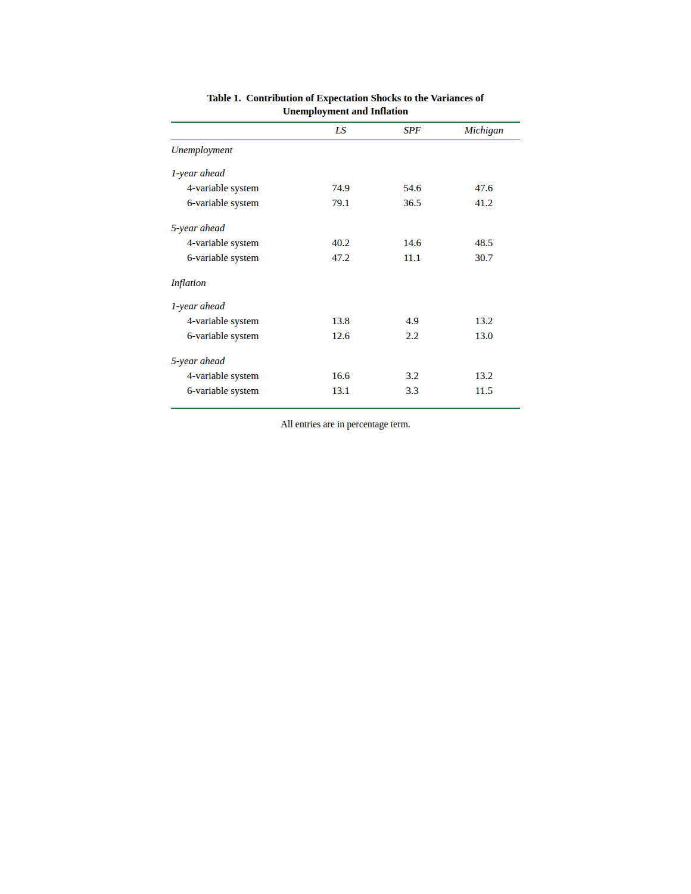Table 1. Contribution of Expectation Shocks to the Variances of Unemployment and Inflation
| | LS | SPF | Michigan |
| --- | --- | --- | --- |
| Unemployment | | | |
| 1-year ahead | | | |
| 4-variable system | 74.9 | 54.6 | 47.6 |
| 6-variable system | 79.1 | 36.5 | 41.2 |
| 5-year ahead | | | |
| 4-variable system | 40.2 | 14.6 | 48.5 |
| 6-variable system | 47.2 | 11.1 | 30.7 |
| Inflation | | | |
| 1-year ahead | | | |
| 4-variable system | 13.8 | 4.9 | 13.2 |
| 6-variable system | 12.6 | 2.2 | 13.0 |
| 5-year ahead | | | |
| 4-variable system | 16.6 | 3.2 | 13.2 |
| 6-variable system | 13.1 | 3.3 | 11.5 |
All entries are in percentage term.